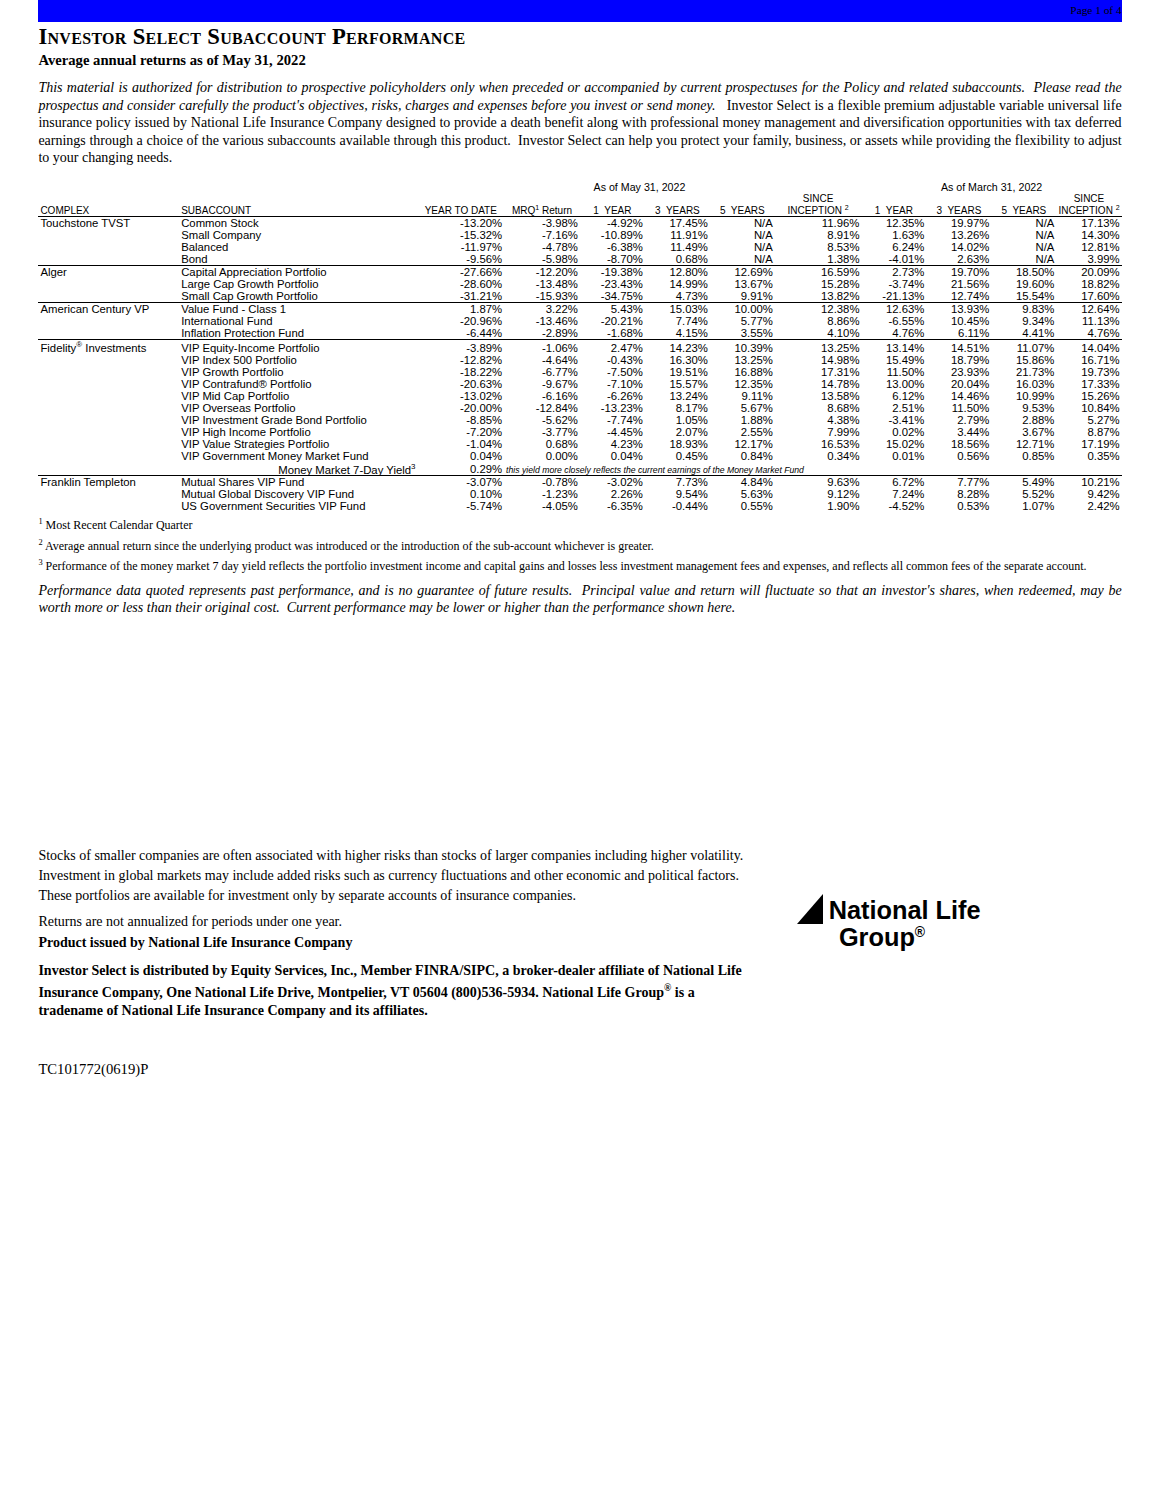Page 1 of 4
Investor Select Subaccount Performance
Average annual returns as of May 31, 2022
This material is authorized for distribution to prospective policyholders only when preceded or accompanied by current prospectuses for the Policy and related subaccounts. Please read the prospectus and consider carefully the product's objectives, risks, charges and expenses before you invest or send money. Investor Select is a flexible premium adjustable variable universal life insurance policy issued by National Life Insurance Company designed to provide a death benefit along with professional money management and diversification opportunities with tax deferred earnings through a choice of the various subaccounts available through this product. Investor Select can help you protect your family, business, or assets while providing the flexibility to adjust to your changing needs.
| | | As of May 31, 2022 | As of March 31, 2022 |
| | | | | | | | SINCE | | | | SINCE |
| COMPLEX | SUBACCOUNT | YEAR TO DATE | MRQ 1 Return | 1 YEAR | 3 YEARS | 5 YEARS | INCEPTION 2 | 1 YEAR | 3 YEARS | 5 YEARS | INCEPTION 2 |
| Touchstone TVST | Common Stock | -13.20% | -3.98% | -4.92% | 17.45% | N/A | 11.96% | 12.35% | 19.97% | N/A | 17.13% |
| | Small Company | -15.32% | -7.16% | -10.89% | 11.91% | N/A | 8.91% | 1.63% | 13.26% | N/A | 14.30% |
| | Balanced | -11.97% | -4.78% | -6.38% | 11.49% | N/A | 8.53% | 6.24% | 14.02% | N/A | 12.81% |
| | Bond | -9.56% | -5.98% | -8.70% | 0.68% | N/A | 1.38% | -4.01% | 2.63% | N/A | 3.99% |
| Alger | Capital Appreciation Portfolio | -27.66% | -12.20% | -19.38% | 12.80% | 12.69% | 16.59% | 2.73% | 19.70% | 18.50% | 20.09% |
| | Large Cap Growth Portfolio | -28.60% | -13.48% | -23.43% | 14.99% | 13.67% | 15.28% | -3.74% | 21.56% | 19.60% | 18.82% |
| | Small Cap Growth Portfolio | -31.21% | -15.93% | -34.75% | 4.73% | 9.91% | 13.82% | -21.13% | 12.74% | 15.54% | 17.60% |
| American Century VP | Value Fund - Class 1 | 1.87% | 3.22% | 5.43% | 15.03% | 10.00% | 12.38% | 12.63% | 13.93% | 9.83% | 12.64% |
| | International Fund | -20.96% | -13.46% | -20.21% | 7.74% | 5.77% | 8.86% | -6.55% | 10.45% | 9.34% | 11.13% |
| | Inflation Protection Fund | -6.44% | -2.89% | -1.68% | 4.15% | 3.55% | 4.10% | 4.76% | 6.11% | 4.41% | 4.76% |
| Fidelity ® Investments | VIP Equity-Income Portfolio | -3.89% | -1.06% | 2.47% | 14.23% | 10.39% | 13.25% | 13.14% | 14.51% | 11.07% | 14.04% |
| | VIP Index 500 Portfolio | -12.82% | -4.64% | -0.43% | 16.30% | 13.25% | 14.98% | 15.49% | 18.79% | 15.86% | 16.71% |
| | VIP Growth Portfolio | -18.22% | -6.77% | -7.50% | 19.51% | 16.88% | 17.31% | 11.50% | 23.93% | 21.73% | 19.73% |
| | VIP Contrafund® Portfolio | -20.63% | -9.67% | -7.10% | 15.57% | 12.35% | 14.78% | 13.00% | 20.04% | 16.03% | 17.33% |
| | VIP Mid Cap Portfolio | -13.02% | -6.16% | -6.26% | 13.24% | 9.11% | 13.58% | 6.12% | 14.46% | 10.99% | 15.26% |
| | VIP Overseas Portfolio | -20.00% | -12.84% | -13.23% | 8.17% | 5.67% | 8.68% | 2.51% | 11.50% | 9.53% | 10.84% |
| | VIP Investment Grade Bond Portfolio | -8.85% | -5.62% | -7.74% | 1.05% | 1.88% | 4.38% | -3.41% | 2.79% | 2.88% | 5.27% |
| | VIP High Income Portfolio | -7.20% | -3.77% | -4.45% | 2.07% | 2.55% | 7.99% | 0.02% | 3.44% | 3.67% | 8.87% |
| | VIP Value Strategies Portfolio | -1.04% | 0.68% | 4.23% | 18.93% | 12.17% | 16.53% | 15.02% | 18.56% | 12.71% | 17.19% |
| | VIP Government Money Market Fund | 0.04% | 0.00% | 0.04% | 0.45% | 0.84% | 0.34% | 0.01% | 0.56% | 0.85% | 0.35% |
| | Money Market 7-Day Yield 3 | 0.29% | this yield more closely reflects the current earnings of the Money Market Fund |
| Franklin Templeton | Mutual Shares VIP Fund | -3.07% | -0.78% | -3.02% | 7.73% | 4.84% | 9.63% | 6.72% | 7.77% | 5.49% | 10.21% |
| | Mutual Global Discovery VIP Fund | 0.10% | -1.23% | 2.26% | 9.54% | 5.63% | 9.12% | 7.24% | 8.28% | 5.52% | 9.42% |
| | US Government Securities VIP Fund | -5.74% | -4.05% | -6.35% | -0.44% | 0.55% | 1.90% | -4.52% | 0.53% | 1.07% | 2.42% |
1 Most Recent Calendar Quarter
2 Average annual return since the underlying product was introduced or the introduction of the sub-account whichever is greater.
3 Performance of the money market 7 day yield reflects the portfolio investment income and capital gains and losses less investment management fees and expenses, and reflects all common fees of the separate account.
Performance data quoted represents past performance, and is no guarantee of future results. Principal value and return will fluctuate so that an investor's shares, when redeemed, may be worth more or less than their original cost. Current performance may be lower or higher than the performance shown here.
Stocks of smaller companies are often associated with higher risks than stocks of larger companies including higher volatility.
Investment in global markets may include added risks such as currency fluctuations and other economic and political factors.
These portfolios are available for investment only by separate accounts of insurance companies.
Returns are not annualized for periods under one year.
Product issued by National Life Insurance Company
National Life
Group®
Investor Select is distributed by Equity Services, Inc., Member FINRA/SIPC, a broker-dealer affiliate of National Life Insurance Company, One National Life Drive, Montpelier, VT 05604 (800)536-5934. National Life Group® is a tradename of National Life Insurance Company and its affiliates.
TC101772(0619)P